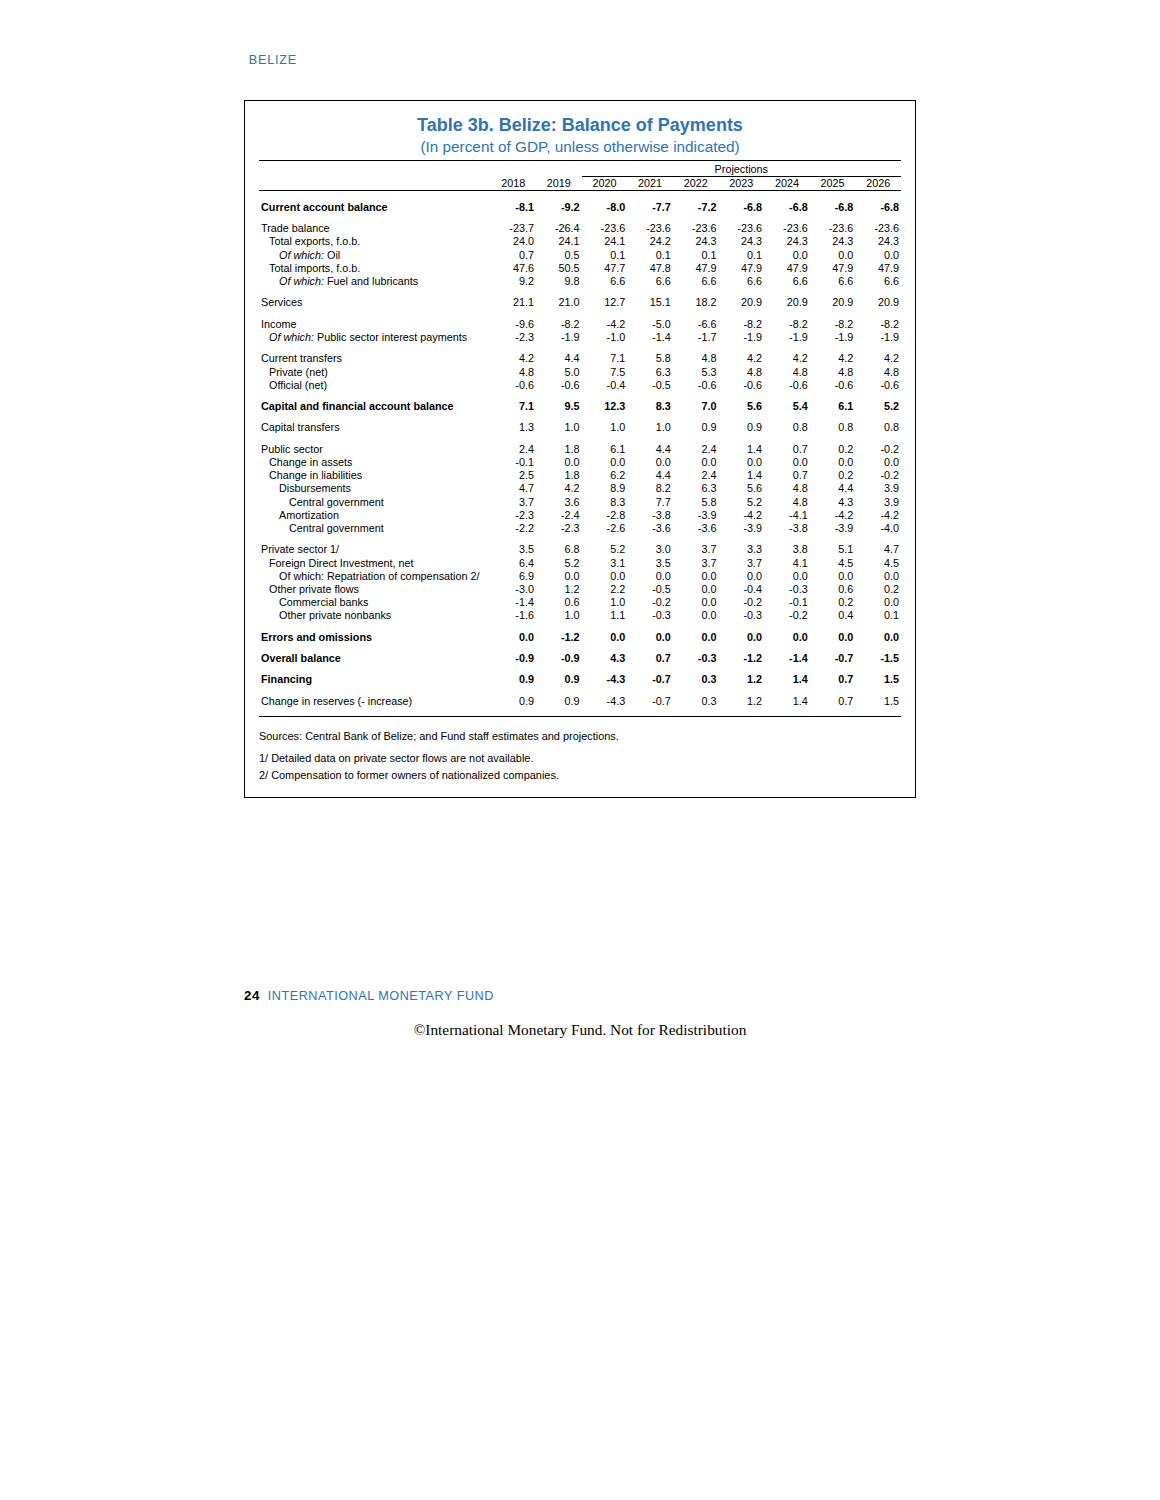BELIZE
Table 3b. Belize: Balance of Payments
(In percent of GDP, unless otherwise indicated)
| | | | Projections |
| | 2018 | 2019 | 2020 | 2021 | 2022 | 2023 | 2024 | 2025 | 2026 |
| Current account balance | -8.1 | -9.2 | -8.0 | -7.7 | -7.2 | -6.8 | -6.8 | -6.8 | -6.8 |
| Trade balance | -23.7 | -26.4 | -23.6 | -23.6 | -23.6 | -23.6 | -23.6 | -23.6 | -23.6 |
| Total exports, f.o.b. | 24.0 | 24.1 | 24.1 | 24.2 | 24.3 | 24.3 | 24.3 | 24.3 | 24.3 |
| Of which: Oil | 0.7 | 0.5 | 0.1 | 0.1 | 0.1 | 0.1 | 0.0 | 0.0 | 0.0 |
| Total imports, f.o.b. | 47.6 | 50.5 | 47.7 | 47.8 | 47.9 | 47.9 | 47.9 | 47.9 | 47.9 |
| Of which: Fuel and lubricants | 9.2 | 9.8 | 6.6 | 6.6 | 6.6 | 6.6 | 6.6 | 6.6 | 6.6 |
| Services | 21.1 | 21.0 | 12.7 | 15.1 | 18.2 | 20.9 | 20.9 | 20.9 | 20.9 |
| Income | -9.6 | -8.2 | -4.2 | -5.0 | -6.6 | -8.2 | -8.2 | -8.2 | -8.2 |
| Of which: Public sector interest payments | -2.3 | -1.9 | -1.0 | -1.4 | -1.7 | -1.9 | -1.9 | -1.9 | -1.9 |
| Current transfers | 4.2 | 4.4 | 7.1 | 5.8 | 4.8 | 4.2 | 4.2 | 4.2 | 4.2 |
| Private (net) | 4.8 | 5.0 | 7.5 | 6.3 | 5.3 | 4.8 | 4.8 | 4.8 | 4.8 |
| Official (net) | -0.6 | -0.6 | -0.4 | -0.5 | -0.6 | -0.6 | -0.6 | -0.6 | -0.6 |
| Capital and financial account balance | 7.1 | 9.5 | 12.3 | 8.3 | 7.0 | 5.6 | 5.4 | 6.1 | 5.2 |
| Capital transfers | 1.3 | 1.0 | 1.0 | 1.0 | 0.9 | 0.9 | 0.8 | 0.8 | 0.8 |
| Public sector | 2.4 | 1.8 | 6.1 | 4.4 | 2.4 | 1.4 | 0.7 | 0.2 | -0.2 |
| Change in assets | -0.1 | 0.0 | 0.0 | 0.0 | 0.0 | 0.0 | 0.0 | 0.0 | 0.0 |
| Change in liabilities | 2.5 | 1.8 | 6.2 | 4.4 | 2.4 | 1.4 | 0.7 | 0.2 | -0.2 |
| Disbursements | 4.7 | 4.2 | 8.9 | 8.2 | 6.3 | 5.6 | 4.8 | 4.4 | 3.9 |
| Central government | 3.7 | 3.6 | 8.3 | 7.7 | 5.8 | 5.2 | 4.8 | 4.3 | 3.9 |
| Amortization | -2.3 | -2.4 | -2.8 | -3.8 | -3.9 | -4.2 | -4.1 | -4.2 | -4.2 |
| Central government | -2.2 | -2.3 | -2.6 | -3.6 | -3.6 | -3.9 | -3.8 | -3.9 | -4.0 |
| Private sector 1/ | 3.5 | 6.8 | 5.2 | 3.0 | 3.7 | 3.3 | 3.8 | 5.1 | 4.7 |
| Foreign Direct Investment, net | 6.4 | 5.2 | 3.1 | 3.5 | 3.7 | 3.7 | 4.1 | 4.5 | 4.5 |
| Of which: Repatriation of compensation 2/ | 6.9 | 0.0 | 0.0 | 0.0 | 0.0 | 0.0 | 0.0 | 0.0 | 0.0 |
| Other private flows | -3.0 | 1.2 | 2.2 | -0.5 | 0.0 | -0.4 | -0.3 | 0.6 | 0.2 |
| Commercial banks | -1.4 | 0.6 | 1.0 | -0.2 | 0.0 | -0.2 | -0.1 | 0.2 | 0.0 |
| Other private nonbanks | -1.6 | 1.0 | 1.1 | -0.3 | 0.0 | -0.3 | -0.2 | 0.4 | 0.1 |
| Errors and omissions | 0.0 | -1.2 | 0.0 | 0.0 | 0.0 | 0.0 | 0.0 | 0.0 | 0.0 |
| Overall balance | -0.9 | -0.9 | 4.3 | 0.7 | -0.3 | -1.2 | -1.4 | -0.7 | -1.5 |
| Financing | 0.9 | 0.9 | -4.3 | -0.7 | 0.3 | 1.2 | 1.4 | 0.7 | 1.5 |
| Change in reserves (- increase) | 0.9 | 0.9 | -4.3 | -0.7 | 0.3 | 1.2 | 1.4 | 0.7 | 1.5 |
Sources: Central Bank of Belize; and Fund staff estimates and projections.
1/ Detailed data on private sector flows are not available.
2/ Compensation to former owners of nationalized companies.
24 INTERNATIONAL MONETARY FUND
©International Monetary Fund. Not for Redistribution